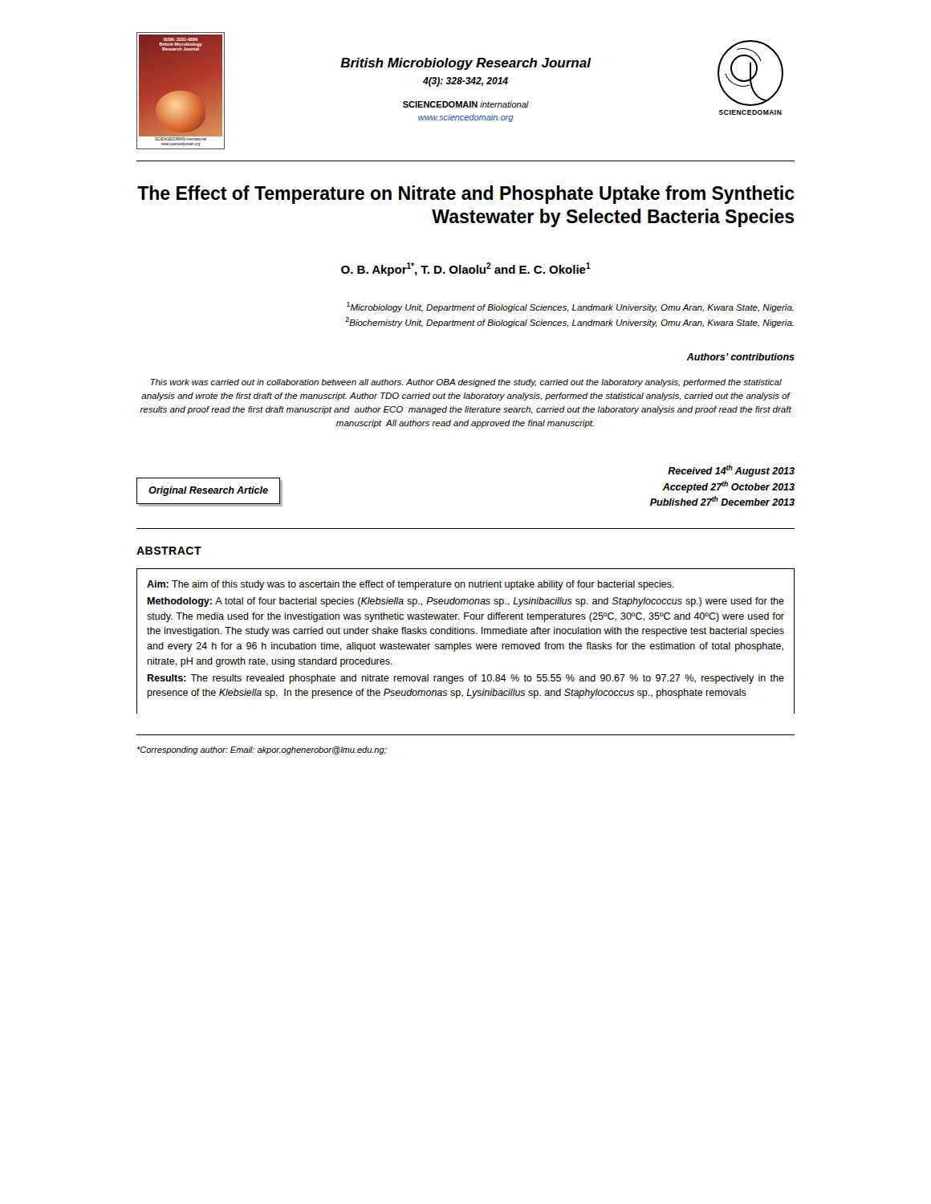ISSN: 2231-0886
British Microbiology
Research Journal
SCIENCEDOMAIN international
www.sciencedomain.org
British Microbiology Research Journal
4(3): 328-342, 2014
SCIENCEDOMAIN international
www.sciencedomain.org
SCIENCEDOMAIN
The Effect of Temperature on Nitrate and Phosphate Uptake from Synthetic Wastewater by Selected Bacteria Species
O. B. Akpor1*, T. D. Olaolu2 and E. C. Okolie1
1Microbiology Unit, Department of Biological Sciences, Landmark University, Omu Aran, Kwara State, Nigeria.
2Biochemistry Unit, Department of Biological Sciences, Landmark University, Omu Aran, Kwara State, Nigeria.
Authors’ contributions
This work was carried out in collaboration between all authors. Author OBA designed the study, carried out the laboratory analysis, performed the statistical analysis and wrote the first draft of the manuscript. Author TDO carried out the laboratory analysis, performed the statistical analysis, carried out the analysis of results and proof read the first draft manuscript and author ECO managed the literature search, carried out the laboratory analysis and proof read the first draft manuscript All authors read and approved the final manuscript.
Original Research Article
Received 14th August 2013
Accepted 27th October 2013
Published 27th December 2013
ABSTRACT
Aim: The aim of this study was to ascertain the effect of temperature on nutrient uptake ability of four bacterial species.
Methodology: A total of four bacterial species (Klebsiella sp., Pseudomonas sp., Lysinibacillus sp. and Staphylococcus sp.) were used for the study. The media used for the investigation was synthetic wastewater. Four different temperatures (25ºC, 30ºC, 35ºC and 40ºC) were used for the investigation. The study was carried out under shake flasks conditions. Immediate after inoculation with the respective test bacterial species and every 24 h for a 96 h incubation time, aliquot wastewater samples were removed from the flasks for the estimation of total phosphate, nitrate, pH and growth rate, using standard procedures.
Results: The results revealed phosphate and nitrate removal ranges of 10.84 % to 55.55 % and 90.67 % to 97.27 %, respectively in the presence of the Klebsiella sp. In the presence of the Pseudomonas sp, Lysinibacillus sp. and Staphylococcus sp., phosphate removals
*Corresponding author: Email: akpor.oghenerobor@lmu.edu.ng;